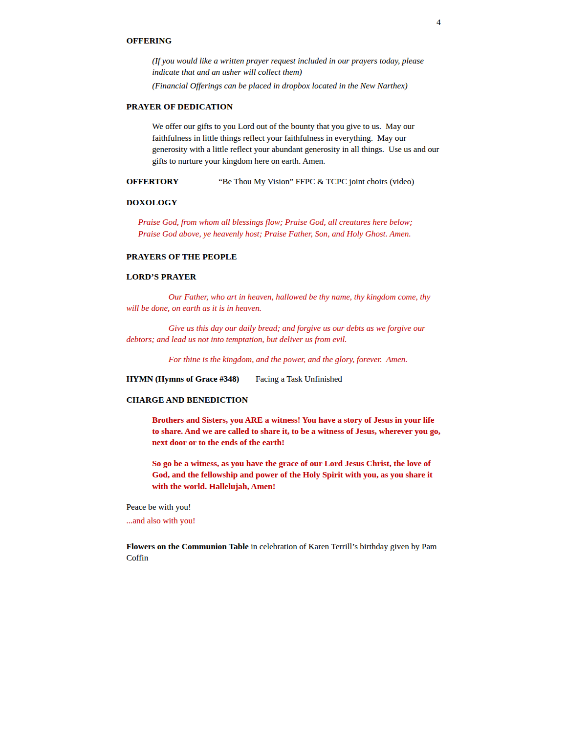4
OFFERING
(If you would like a written prayer request included in our prayers today, please indicate that and an usher will collect them)
(Financial Offerings can be placed in dropbox located in the New Narthex)
PRAYER OF DEDICATION
We offer our gifts to you Lord out of the bounty that you give to us. May our faithfulness in little things reflect your faithfulness in everything. May our generosity with a little reflect your abundant generosity in all things. Use us and our gifts to nurture your kingdom here on earth. Amen.
OFFERTORY“Be Thou My Vision” FFPC & TCPC joint choirs (video)
DOXOLOGY
Praise God, from whom all blessings flow; Praise God, all creatures here below;
Praise God above, ye heavenly host; Praise Father, Son, and Holy Ghost. Amen.
PRAYERS OF THE PEOPLE
LORD’S PRAYER
Our Father, who art in heaven, hallowed be thy name, thy kingdom come, thy will be done, on earth as it is in heaven.
Give us this day our daily bread; and forgive us our debts as we forgive our debtors; and lead us not into temptation, but deliver us from evil.
For thine is the kingdom, and the power, and the glory, forever. Amen.
HYMN (Hymns of Grace #348) Facing a Task Unfinished
CHARGE AND BENEDICTION
Brothers and Sisters, you ARE a witness! You have a story of Jesus in your life to share. And we are called to share it, to be a witness of Jesus, wherever you go, next door or to the ends of the earth!
So go be a witness, as you have the grace of our Lord Jesus Christ, the love of God, and the fellowship and power of the Holy Spirit with you, as you share it with the world. Hallelujah, Amen!
Peace be with you!
...and also with you!
Flowers on the Communion Table in celebration of Karen Terrill’s birthday given by Pam Coffin